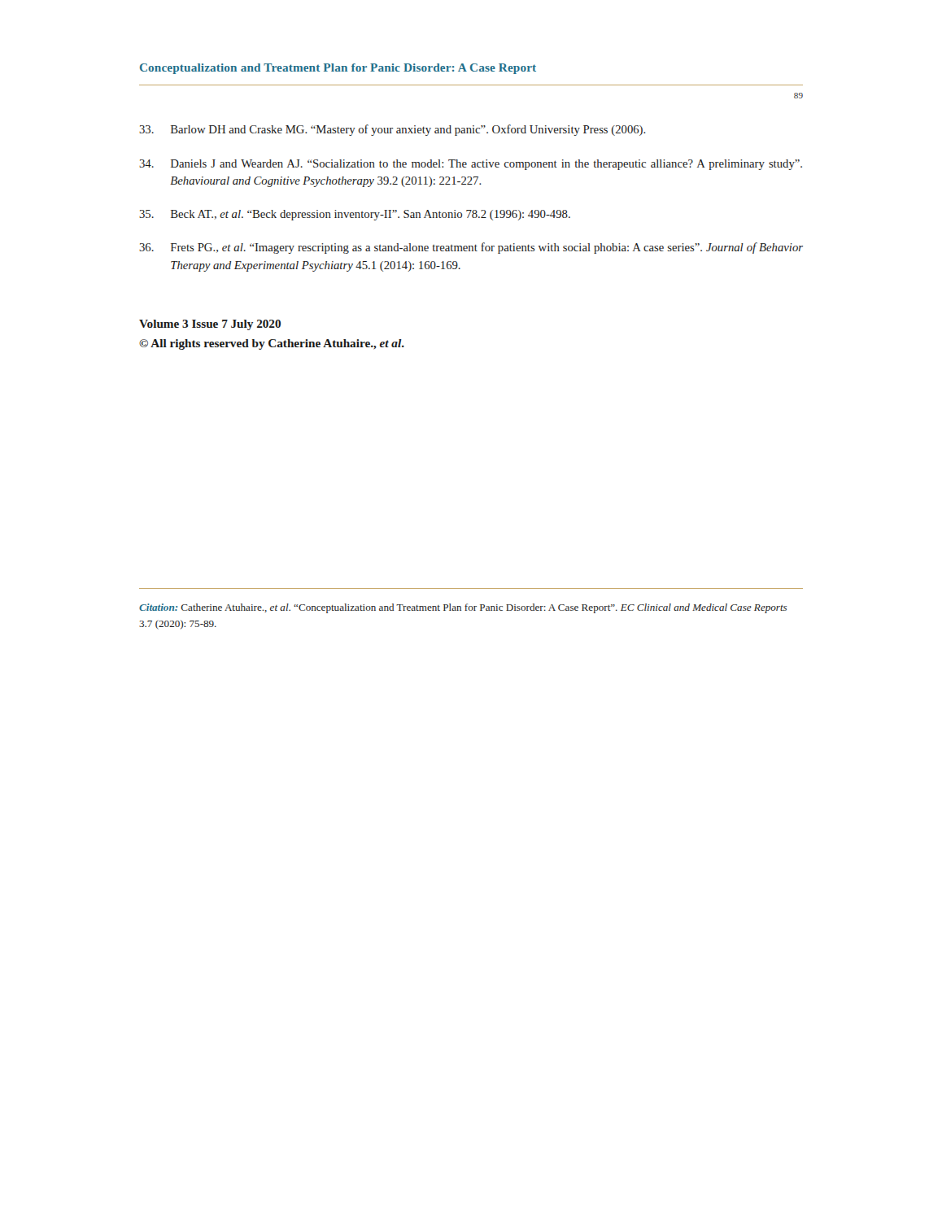Conceptualization and Treatment Plan for Panic Disorder: A Case Report
89
33. Barlow DH and Craske MG. “Mastery of your anxiety and panic”. Oxford University Press (2006).
34. Daniels J and Wearden AJ. “Socialization to the model: The active component in the therapeutic alliance? A preliminary study”. Behavioural and Cognitive Psychotherapy 39.2 (2011): 221-227.
35. Beck AT., et al. “Beck depression inventory-II”. San Antonio 78.2 (1996): 490-498.
36. Frets PG., et al. “Imagery rescripting as a stand-alone treatment for patients with social phobia: A case series”. Journal of Behavior Therapy and Experimental Psychiatry 45.1 (2014): 160-169.
Volume 3 Issue 7 July 2020
© All rights reserved by Catherine Atuhaire., et al.
Citation: Catherine Atuhaire., et al. “Conceptualization and Treatment Plan for Panic Disorder: A Case Report”. EC Clinical and Medical Case Reports 3.7 (2020): 75-89.